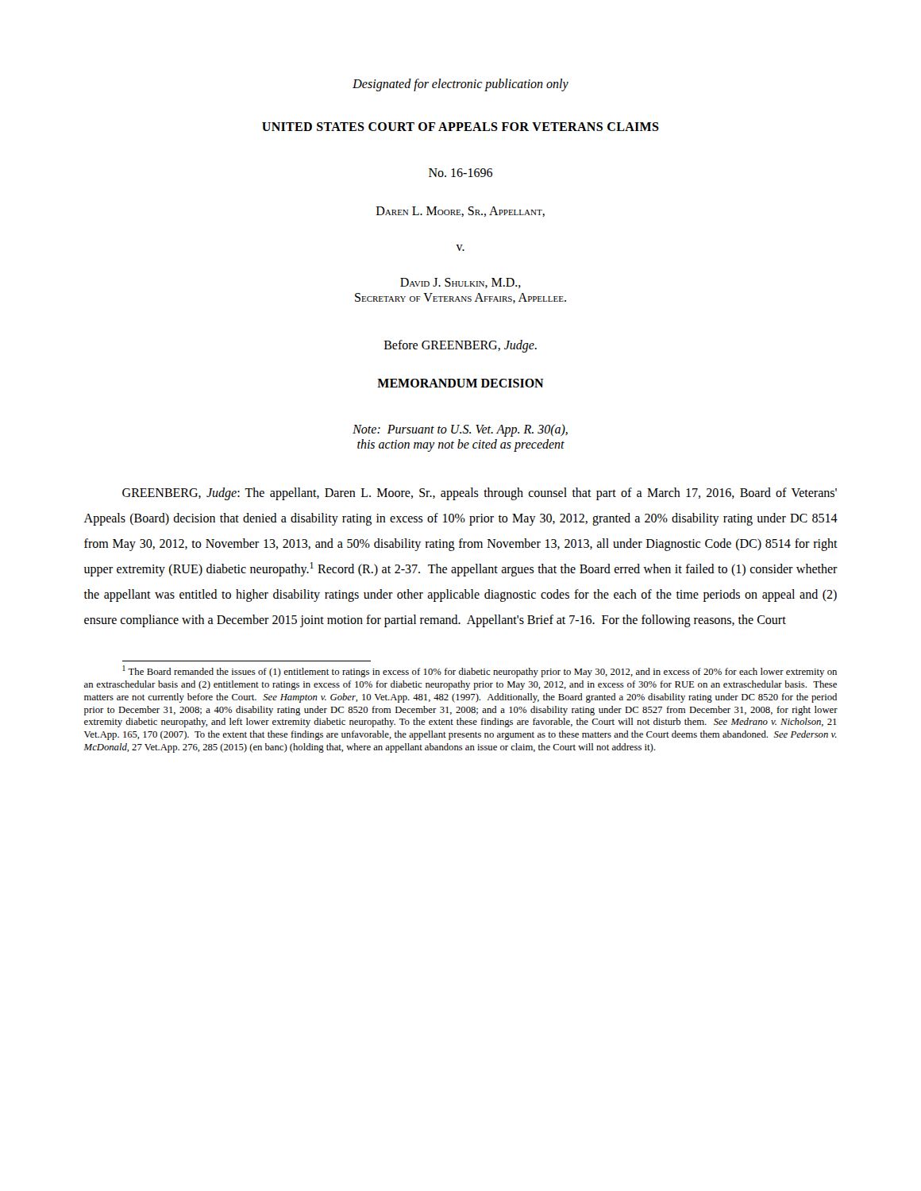Designated for electronic publication only
UNITED STATES COURT OF APPEALS FOR VETERANS CLAIMS
No. 16-1696
Daren L. Moore, Sr., Appellant,
v.
David J. Shulkin, M.D.,
Secretary of Veterans Affairs, Appellee.
Before GREENBERG, Judge.
MEMORANDUM DECISION
Note: Pursuant to U.S. Vet. App. R. 30(a),
this action may not be cited as precedent
GREENBERG, Judge: The appellant, Daren L. Moore, Sr., appeals through counsel that part of a March 17, 2016, Board of Veterans' Appeals (Board) decision that denied a disability rating in excess of 10% prior to May 30, 2012, granted a 20% disability rating under DC 8514 from May 30, 2012, to November 13, 2013, and a 50% disability rating from November 13, 2013, all under Diagnostic Code (DC) 8514 for right upper extremity (RUE) diabetic neuropathy.1 Record (R.) at 2-37. The appellant argues that the Board erred when it failed to (1) consider whether the appellant was entitled to higher disability ratings under other applicable diagnostic codes for the each of the time periods on appeal and (2) ensure compliance with a December 2015 joint motion for partial remand. Appellant's Brief at 7-16. For the following reasons, the Court
1 The Board remanded the issues of (1) entitlement to ratings in excess of 10% for diabetic neuropathy prior to May 30, 2012, and in excess of 20% for each lower extremity on an extraschedular basis and (2) entitlement to ratings in excess of 10% for diabetic neuropathy prior to May 30, 2012, and in excess of 30% for RUE on an extraschedular basis. These matters are not currently before the Court. See Hampton v. Gober, 10 Vet.App. 481, 482 (1997). Additionally, the Board granted a 20% disability rating under DC 8520 for the period prior to December 31, 2008; a 40% disability rating under DC 8520 from December 31, 2008; and a 10% disability rating under DC 8527 from December 31, 2008, for right lower extremity diabetic neuropathy, and left lower extremity diabetic neuropathy. To the extent these findings are favorable, the Court will not disturb them. See Medrano v. Nicholson, 21 Vet.App. 165, 170 (2007). To the extent that these findings are unfavorable, the appellant presents no argument as to these matters and the Court deems them abandoned. See Pederson v. McDonald, 27 Vet.App. 276, 285 (2015) (en banc) (holding that, where an appellant abandons an issue or claim, the Court will not address it).